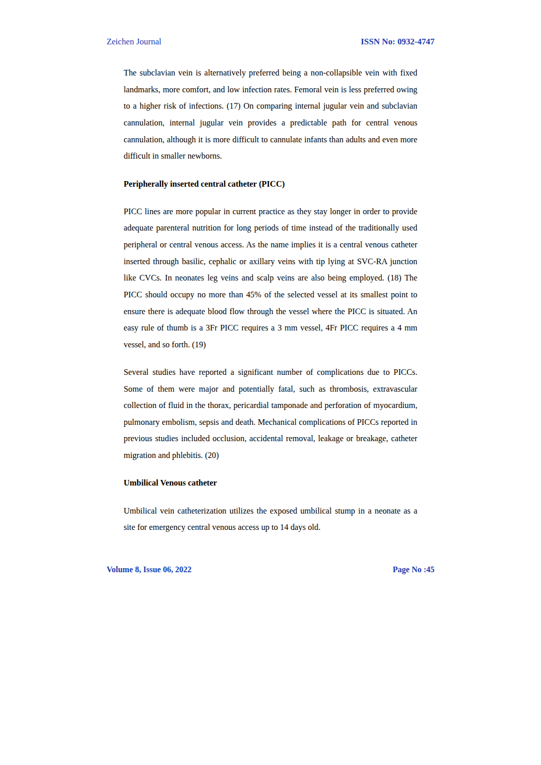Zeichen Journal ISSN No: 0932-4747
The subclavian vein is alternatively preferred being a non-collapsible vein with fixed landmarks, more comfort, and low infection rates. Femoral vein is less preferred owing to a higher risk of infections. (17) On comparing internal jugular vein and subclavian cannulation, internal jugular vein provides a predictable path for central venous cannulation, although it is more difficult to cannulate infants than adults and even more difficult in smaller newborns.
Peripherally inserted central catheter (PICC)
PICC lines are more popular in current practice as they stay longer in order to provide adequate parenteral nutrition for long periods of time instead of the traditionally used peripheral or central venous access. As the name implies it is a central venous catheter inserted through basilic, cephalic or axillary veins with tip lying at SVC-RA junction like CVCs. In neonates leg veins and scalp veins are also being employed. (18) The PICC should occupy no more than 45% of the selected vessel at its smallest point to ensure there is adequate blood flow through the vessel where the PICC is situated. An easy rule of thumb is a 3Fr PICC requires a 3 mm vessel, 4Fr PICC requires a 4 mm vessel, and so forth. (19)
Several studies have reported a significant number of complications due to PICCs. Some of them were major and potentially fatal, such as thrombosis, extravascular collection of fluid in the thorax, pericardial tamponade and perforation of myocardium, pulmonary embolism, sepsis and death. Mechanical complications of PICCs reported in previous studies included occlusion, accidental removal, leakage or breakage, catheter migration and phlebitis. (20)
Umbilical Venous catheter
Umbilical vein catheterization utilizes the exposed umbilical stump in a neonate as a site for emergency central venous access up to 14 days old.
Volume 8, Issue 06, 2022 Page No :45